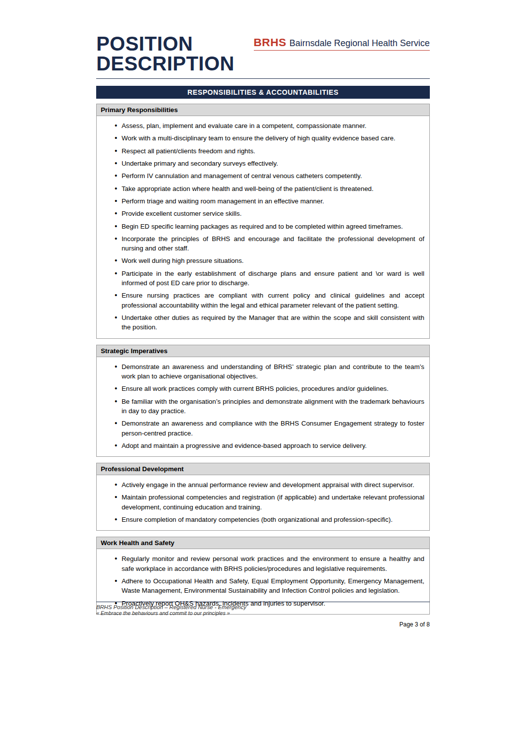POSITION DESCRIPTION
BRHS Bairnsdale Regional Health Service
RESPONSIBILITIES & ACCOUNTABILITIES
Primary Responsibilities
Assess, plan, implement and evaluate care in a competent, compassionate manner.
Work with a multi-disciplinary team to ensure the delivery of high quality evidence based care.
Respect all patient/clients freedom and rights.
Undertake primary and secondary surveys effectively.
Perform IV cannulation and management of central venous catheters competently.
Take appropriate action where health and well-being of the patient/client is threatened.
Perform triage and waiting room management in an effective manner.
Provide excellent customer service skills.
Begin ED specific learning packages as required and to be completed within agreed timeframes.
Incorporate the principles of BRHS and encourage and facilitate the professional development of nursing and other staff.
Work well during high pressure situations.
Participate in the early establishment of discharge plans and ensure patient and \or ward is well informed of post ED care prior to discharge.
Ensure nursing practices are compliant with current policy and clinical guidelines and accept professional accountability within the legal and ethical parameter relevant of the patient setting.
Undertake other duties as required by the Manager that are within the scope and skill consistent with the position.
Strategic Imperatives
Demonstrate an awareness and understanding of BRHS’ strategic plan and contribute to the team’s work plan to achieve organisational objectives.
Ensure all work practices comply with current BRHS policies, procedures and/or guidelines.
Be familiar with the organisation’s principles and demonstrate alignment with the trademark behaviours in day to day practice.
Demonstrate an awareness and compliance with the BRHS Consumer Engagement strategy to foster person-centred practice.
Adopt and maintain a progressive and evidence-based approach to service delivery.
Professional Development
Actively engage in the annual performance review and development appraisal with direct supervisor.
Maintain professional competencies and registration (if applicable) and undertake relevant professional development, continuing education and training.
Ensure completion of mandatory competencies (both organizational and profession-specific).
Work Health and Safety
Regularly monitor and review personal work practices and the environment to ensure a healthy and safe workplace in accordance with BRHS policies/procedures and legislative requirements.
Adhere to Occupational Health and Safety, Equal Employment Opportunity, Emergency Management, Waste Management, Environmental Sustainability and Infection Control policies and legislation.
Proactively report OH&S hazards, incidents and injuries to supervisor.
BRHS Position Description – Registered Nurse - Emergency
« Embrace the behaviours and commit to our principles »
Page 3 of 8